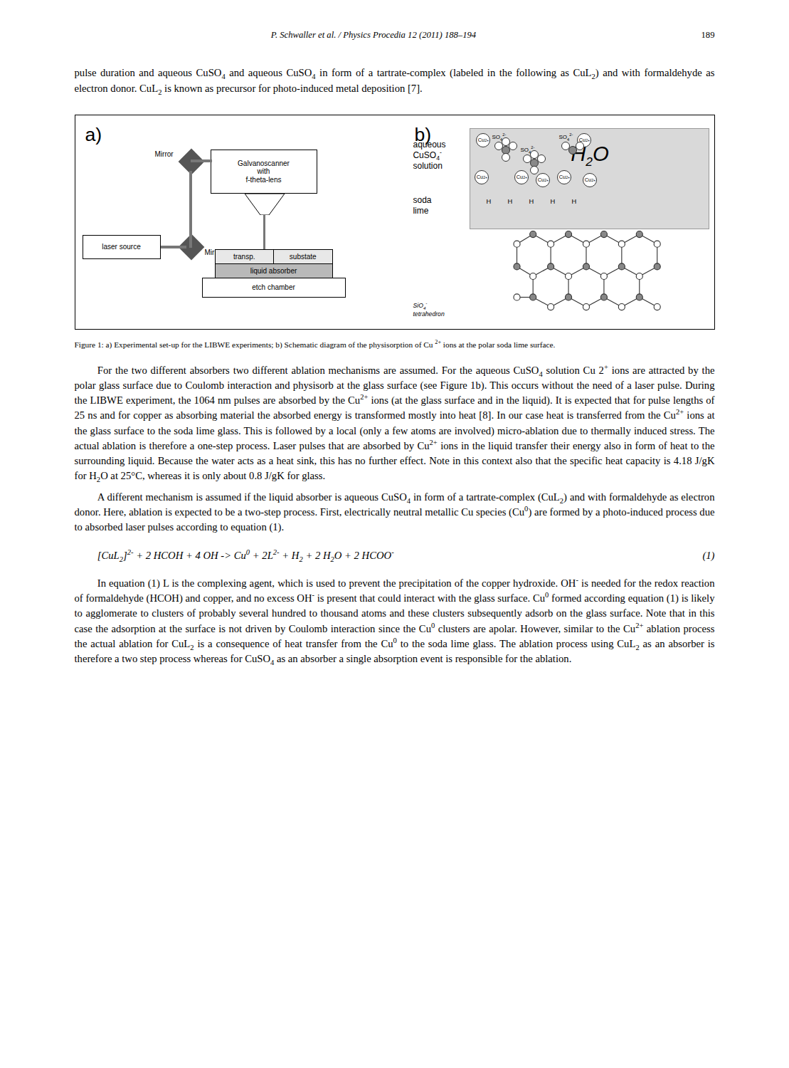P. Schwaller et al. / Physics Procedia 12 (2011) 188–194 189
pulse duration and aqueous CuSO4 and aqueous CuSO4 in form of a tartrate-complex (labeled in the following as CuL2) and with formaldehyde as electron donor. CuL2 is known as precursor for photo-induced metal deposition [7].
a)
laser source
Galvanoscanner
with
f-theta-lens
Mirror Mirror
transp.
substate
liquid absorber
etch chamber
b)
aqueous
CuSO4-
solution
soda
lime
H2O
Cu2+
Cu2+
Cu2+
Cu2+
Cu2+
Cu2+
Cu2+
SO42- SO42- SO42- H H H H H
SiO4- tetrahedron
Figure 1: a) Experimental set-up for the LIBWE experiments; b) Schematic diagram of the physisorption of Cu 2+ ions at the polar soda lime surface.
For the two different absorbers two different ablation mechanisms are assumed. For the aqueous CuSO4 solution Cu 2+ ions are attracted by the polar glass surface due to Coulomb interaction and physisorb at the glass surface (see Figure 1b). This occurs without the need of a laser pulse. During the LIBWE experiment, the 1064 nm pulses are absorbed by the Cu2+ ions (at the glass surface and in the liquid). It is expected that for pulse lengths of 25 ns and for copper as absorbing material the absorbed energy is transformed mostly into heat [8]. In our case heat is transferred from the Cu2+ ions at the glass surface to the soda lime glass. This is followed by a local (only a few atoms are involved) micro-ablation due to thermally induced stress. The actual ablation is therefore a one-step process. Laser pulses that are absorbed by Cu2+ ions in the liquid transfer their energy also in form of heat to the surrounding liquid. Because the water acts as a heat sink, this has no further effect. Note in this context also that the specific heat capacity is 4.18 J/gK for H2O at 25°C, whereas it is only about 0.8 J/gK for glass.
A different mechanism is assumed if the liquid absorber is aqueous CuSO4 in form of a tartrate-complex (CuL2) and with formaldehyde as electron donor. Here, ablation is expected to be a two-step process. First, electrically neutral metallic Cu species (Cu0) are formed by a photo-induced process due to absorbed laser pulses according to equation (1).
[CuL2]2- + 2 HCOH + 4 OH -> Cu0 + 2L2- + H2 + 2 H2O + 2 HCOO- (1)
In equation (1) L is the complexing agent, which is used to prevent the precipitation of the copper hydroxide. OH- is needed for the redox reaction of formaldehyde (HCOH) and copper, and no excess OH- is present that could interact with the glass surface. Cu0 formed according equation (1) is likely to agglomerate to clusters of probably several hundred to thousand atoms and these clusters subsequently adsorb on the glass surface. Note that in this case the adsorption at the surface is not driven by Coulomb interaction since the Cu0 clusters are apolar. However, similar to the Cu2+ ablation process the actual ablation for CuL2 is a consequence of heat transfer from the Cu0 to the soda lime glass. The ablation process using CuL2 as an absorber is therefore a two step process whereas for CuSO4 as an absorber a single absorption event is responsible for the ablation.